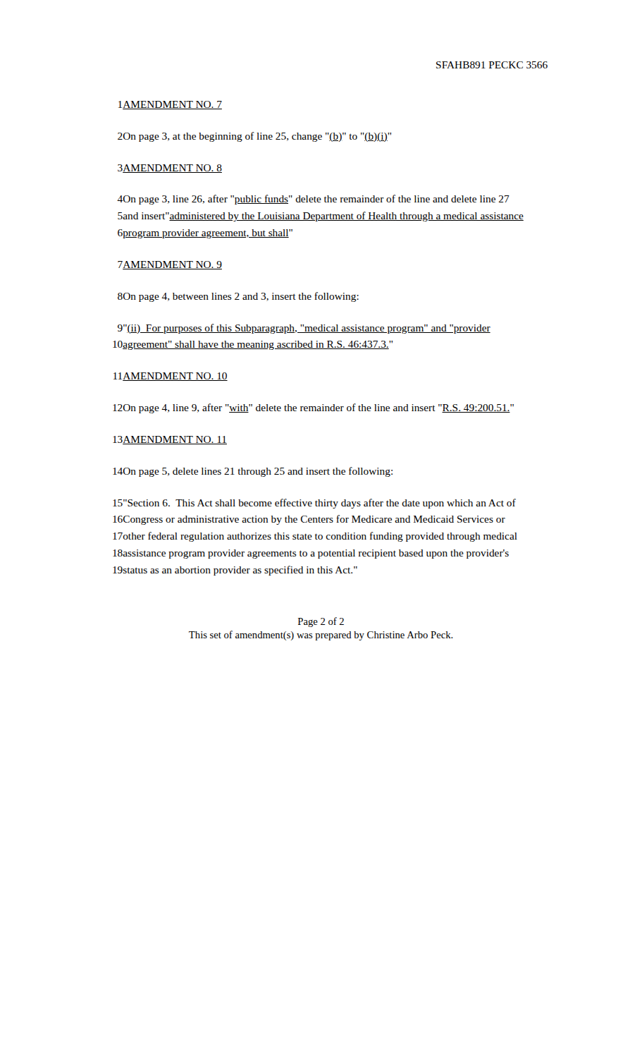SFAHB891 PECKC 3566
| 1 | AMENDMENT NO. 7 |
| 2 | On page 3, at the beginning of line 25, change " (b) " to " (b)(i) " |
| 3 | AMENDMENT NO. 8 |
| 4 | On page 3, line 26, after " public funds " delete the remainder of the line and delete line 27 |
| 5 | and insert" administered by the Louisiana Department of Health through a medical assistance |
| 6 | program provider agreement, but shall " |
| 7 | AMENDMENT NO. 9 |
| 8 | On page 4, between lines 2 and 3, insert the following: |
| 9 | " (ii) For purposes of this Subparagraph, "medical assistance program" and "provider |
| 10 | agreement" shall have the meaning ascribed in R.S. 46:437.3. " |
| 11 | AMENDMENT NO. 10 |
| 12 | On page 4, line 9, after " with " delete the remainder of the line and insert " R.S. 49:200.51. " |
| 13 | AMENDMENT NO. 11 |
| 14 | On page 5, delete lines 21 through 25 and insert the following: |
| 15 | "Section 6. This Act shall become effective thirty days after the date upon which an Act of |
| 16 | Congress or administrative action by the Centers for Medicare and Medicaid Services or |
| 17 | other federal regulation authorizes this state to condition funding provided through medical |
| 18 | assistance program provider agreements to a potential recipient based upon the provider's |
| 19 | status as an abortion provider as specified in this Act." |
Page 2 of 2
This set of amendment(s) was prepared by Christine Arbo Peck.